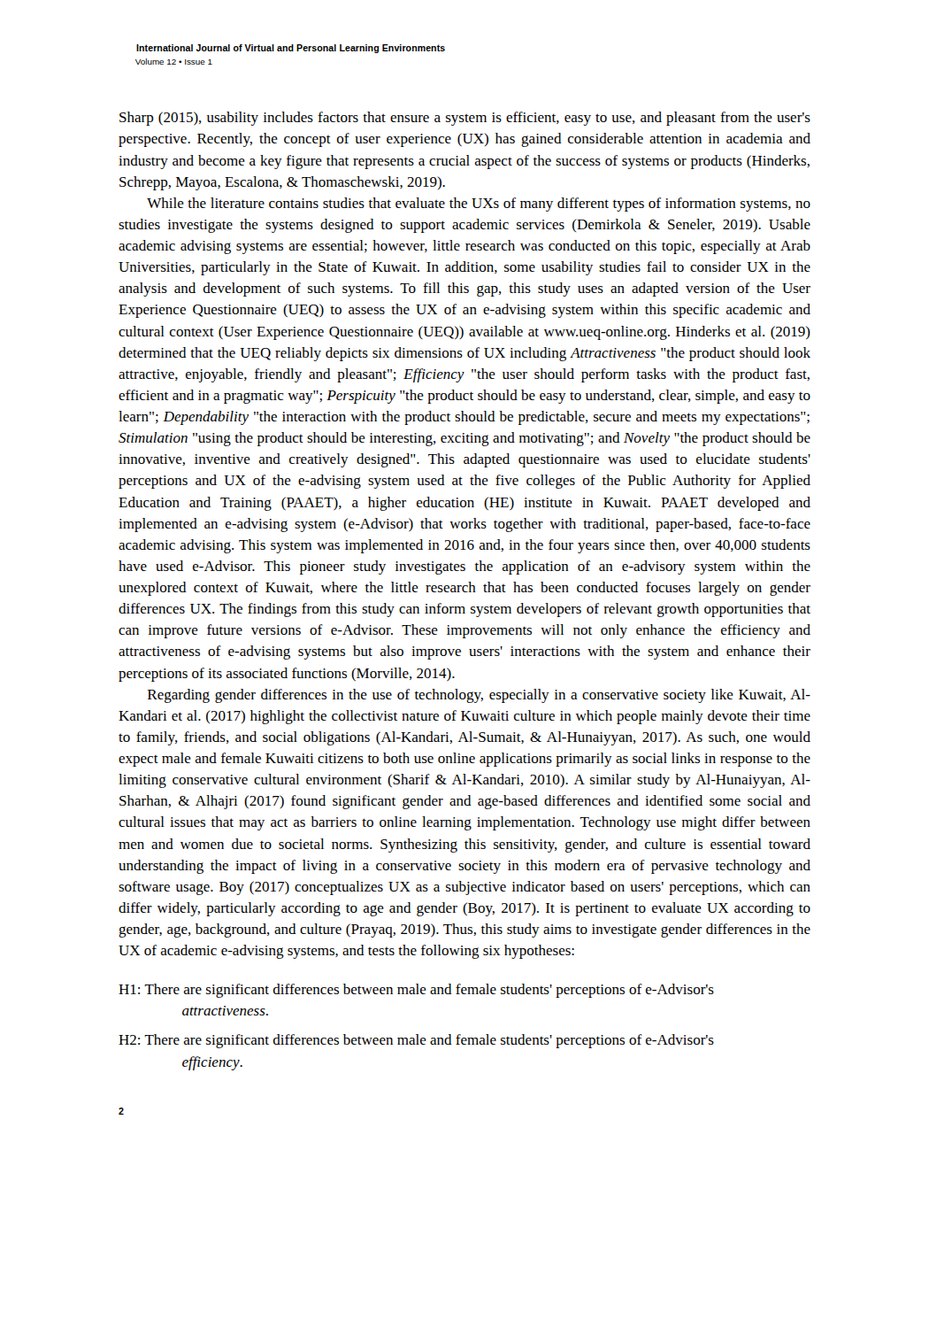International Journal of Virtual and Personal Learning Environments
Volume 12 • Issue 1
Sharp (2015), usability includes factors that ensure a system is efficient, easy to use, and pleasant from the user's perspective. Recently, the concept of user experience (UX) has gained considerable attention in academia and industry and become a key figure that represents a crucial aspect of the success of systems or products (Hinderks, Schrepp, Mayoa, Escalona, & Thomaschewski, 2019).
While the literature contains studies that evaluate the UXs of many different types of information systems, no studies investigate the systems designed to support academic services (Demirkola & Seneler, 2019). Usable academic advising systems are essential; however, little research was conducted on this topic, especially at Arab Universities, particularly in the State of Kuwait. In addition, some usability studies fail to consider UX in the analysis and development of such systems. To fill this gap, this study uses an adapted version of the User Experience Questionnaire (UEQ) to assess the UX of an e-advising system within this specific academic and cultural context (User Experience Questionnaire (UEQ)) available at www.ueq-online.org. Hinderks et al. (2019) determined that the UEQ reliably depicts six dimensions of UX including Attractiveness "the product should look attractive, enjoyable, friendly and pleasant"; Efficiency "the user should perform tasks with the product fast, efficient and in a pragmatic way"; Perspicuity "the product should be easy to understand, clear, simple, and easy to learn"; Dependability "the interaction with the product should be predictable, secure and meets my expectations"; Stimulation "using the product should be interesting, exciting and motivating"; and Novelty "the product should be innovative, inventive and creatively designed". This adapted questionnaire was used to elucidate students' perceptions and UX of the e-advising system used at the five colleges of the Public Authority for Applied Education and Training (PAAET), a higher education (HE) institute in Kuwait. PAAET developed and implemented an e-advising system (e-Advisor) that works together with traditional, paper-based, face-to-face academic advising. This system was implemented in 2016 and, in the four years since then, over 40,000 students have used e-Advisor. This pioneer study investigates the application of an e-advisory system within the unexplored context of Kuwait, where the little research that has been conducted focuses largely on gender differences UX. The findings from this study can inform system developers of relevant growth opportunities that can improve future versions of e-Advisor. These improvements will not only enhance the efficiency and attractiveness of e-advising systems but also improve users' interactions with the system and enhance their perceptions of its associated functions (Morville, 2014).
Regarding gender differences in the use of technology, especially in a conservative society like Kuwait, Al-Kandari et al. (2017) highlight the collectivist nature of Kuwaiti culture in which people mainly devote their time to family, friends, and social obligations (Al-Kandari, Al-Sumait, & Al-Hunaiyyan, 2017). As such, one would expect male and female Kuwaiti citizens to both use online applications primarily as social links in response to the limiting conservative cultural environment (Sharif & Al-Kandari, 2010). A similar study by Al-Hunaiyyan, Al-Sharhan, & Alhajri (2017) found significant gender and age-based differences and identified some social and cultural issues that may act as barriers to online learning implementation. Technology use might differ between men and women due to societal norms. Synthesizing this sensitivity, gender, and culture is essential toward understanding the impact of living in a conservative society in this modern era of pervasive technology and software usage. Boy (2017) conceptualizes UX as a subjective indicator based on users' perceptions, which can differ widely, particularly according to age and gender (Boy, 2017). It is pertinent to evaluate UX according to gender, age, background, and culture (Prayaq, 2019). Thus, this study aims to investigate gender differences in the UX of academic e-advising systems, and tests the following six hypotheses:
H1: There are significant differences between male and female students' perceptions of e-Advisor's attractiveness.
H2: There are significant differences between male and female students' perceptions of e-Advisor's efficiency.
2